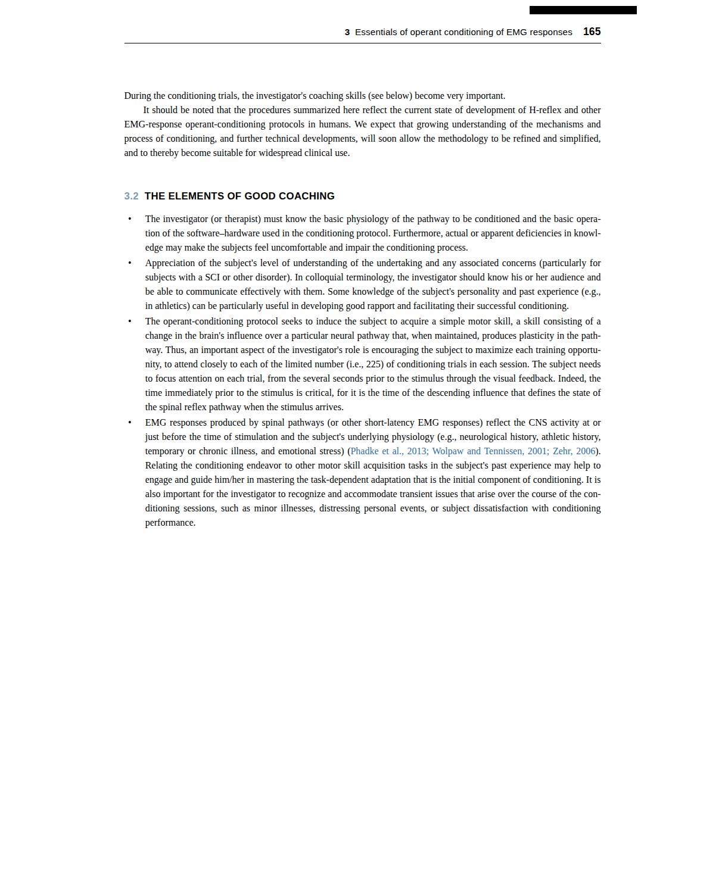3 Essentials of operant conditioning of EMG responses165
During the conditioning trials, the investigator's coaching skills (see below) become very important.
It should be noted that the procedures summarized here reflect the current state of development of H-reflex and other EMG-response operant-conditioning protocols in humans. We expect that growing understanding of the mechanisms and process of conditioning, and further technical developments, will soon allow the methodology to be refined and simplified, and to thereby become suitable for widespread clinical use.
3.2 THE ELEMENTS OF GOOD COACHING
The investigator (or therapist) must know the basic physiology of the pathway to be conditioned and the basic operation of the software–hardware used in the conditioning protocol. Furthermore, actual or apparent deficiencies in knowledge may make the subjects feel uncomfortable and impair the conditioning process.
Appreciation of the subject's level of understanding of the undertaking and any associated concerns (particularly for subjects with a SCI or other disorder). In colloquial terminology, the investigator should know his or her audience and be able to communicate effectively with them. Some knowledge of the subject's personality and past experience (e.g., in athletics) can be particularly useful in developing good rapport and facilitating their successful conditioning.
The operant-conditioning protocol seeks to induce the subject to acquire a simple motor skill, a skill consisting of a change in the brain's influence over a particular neural pathway that, when maintained, produces plasticity in the pathway. Thus, an important aspect of the investigator's role is encouraging the subject to maximize each training opportunity, to attend closely to each of the limited number (i.e., 225) of conditioning trials in each session. The subject needs to focus attention on each trial, from the several seconds prior to the stimulus through the visual feedback. Indeed, the time immediately prior to the stimulus is critical, for it is the time of the descending influence that defines the state of the spinal reflex pathway when the stimulus arrives.
EMG responses produced by spinal pathways (or other short-latency EMG responses) reflect the CNS activity at or just before the time of stimulation and the subject's underlying physiology (e.g., neurological history, athletic history, temporary or chronic illness, and emotional stress) (Phadke et al., 2013; Wolpaw and Tennissen, 2001; Zehr, 2006). Relating the conditioning endeavor to other motor skill acquisition tasks in the subject's past experience may help to engage and guide him/her in mastering the task-dependent adaptation that is the initial component of conditioning. It is also important for the investigator to recognize and accommodate transient issues that arise over the course of the conditioning sessions, such as minor illnesses, distressing personal events, or subject dissatisfaction with conditioning performance.